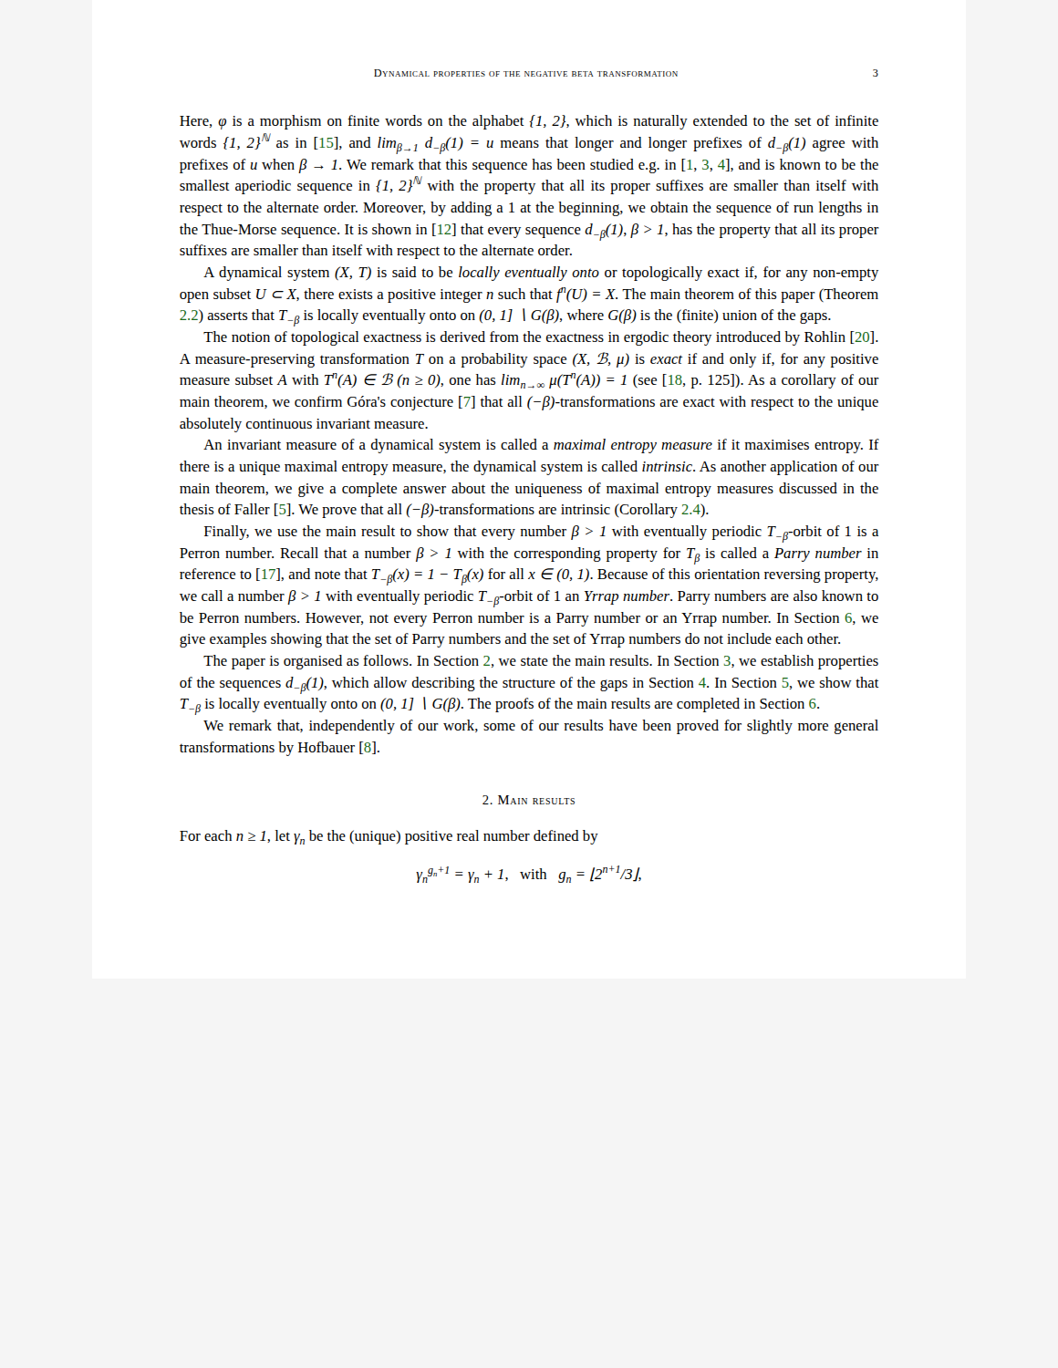Dynamical properties of the negative beta transformation 3
Here, φ is a morphism on finite words on the alphabet {1, 2}, which is naturally extended to the set of infinite words {1, 2}ℕ as in [15], and limβ→1 d−β(1) = u means that longer and longer prefixes of d−β(1) agree with prefixes of u when β → 1. We remark that this sequence has been studied e.g. in [1, 3, 4], and is known to be the smallest aperiodic sequence in {1, 2}ℕ with the property that all its proper suffixes are smaller than itself with respect to the alternate order. Moreover, by adding a 1 at the beginning, we obtain the sequence of run lengths in the Thue-Morse sequence. It is shown in [12] that every sequence d−β(1), β > 1, has the property that all its proper suffixes are smaller than itself with respect to the alternate order.
A dynamical system (X, T) is said to be locally eventually onto or topologically exact if, for any non-empty open subset U ⊂ X, there exists a positive integer n such that fn(U) = X. The main theorem of this paper (Theorem 2.2) asserts that T−β is locally eventually onto on (0, 1] ∖ G(β), where G(β) is the (finite) union of the gaps.
The notion of topological exactness is derived from the exactness in ergodic theory introduced by Rohlin [20]. A measure-preserving transformation T on a probability space (X, ℬ, μ) is exact if and only if, for any positive measure subset A with Tn(A) ∈ ℬ (n ≥ 0), one has limn→∞ μ(Tn(A)) = 1 (see [18, p. 125]). As a corollary of our main theorem, we confirm Góra's conjecture [7] that all (−β)-transformations are exact with respect to the unique absolutely continuous invariant measure.
An invariant measure of a dynamical system is called a maximal entropy measure if it maximises entropy. If there is a unique maximal entropy measure, the dynamical system is called intrinsic. As another application of our main theorem, we give a complete answer about the uniqueness of maximal entropy measures discussed in the thesis of Faller [5]. We prove that all (−β)-transformations are intrinsic (Corollary 2.4).
Finally, we use the main result to show that every number β > 1 with eventually periodic T−β-orbit of 1 is a Perron number. Recall that a number β > 1 with the corresponding property for Tβ is called a Parry number in reference to [17], and note that T−β(x) = 1 − Tβ(x) for all x ∈ (0, 1). Because of this orientation reversing property, we call a number β > 1 with eventually periodic T−β-orbit of 1 an Yrrap number. Parry numbers are also known to be Perron numbers. However, not every Perron number is a Parry number or an Yrrap number. In Section 6, we give examples showing that the set of Parry numbers and the set of Yrrap numbers do not include each other.
The paper is organised as follows. In Section 2, we state the main results. In Section 3, we establish properties of the sequences d−β(1), which allow describing the structure of the gaps in Section 4. In Section 5, we show that T−β is locally eventually onto on (0, 1] ∖ G(β). The proofs of the main results are completed in Section 6.
We remark that, independently of our work, some of our results have been proved for slightly more general transformations by Hofbauer [8].
2. Main results
For each n ≥ 1, let γn be the (unique) positive real number defined by
γngn+1 = γn + 1, with gn = ⌊2n+1/3⌋,